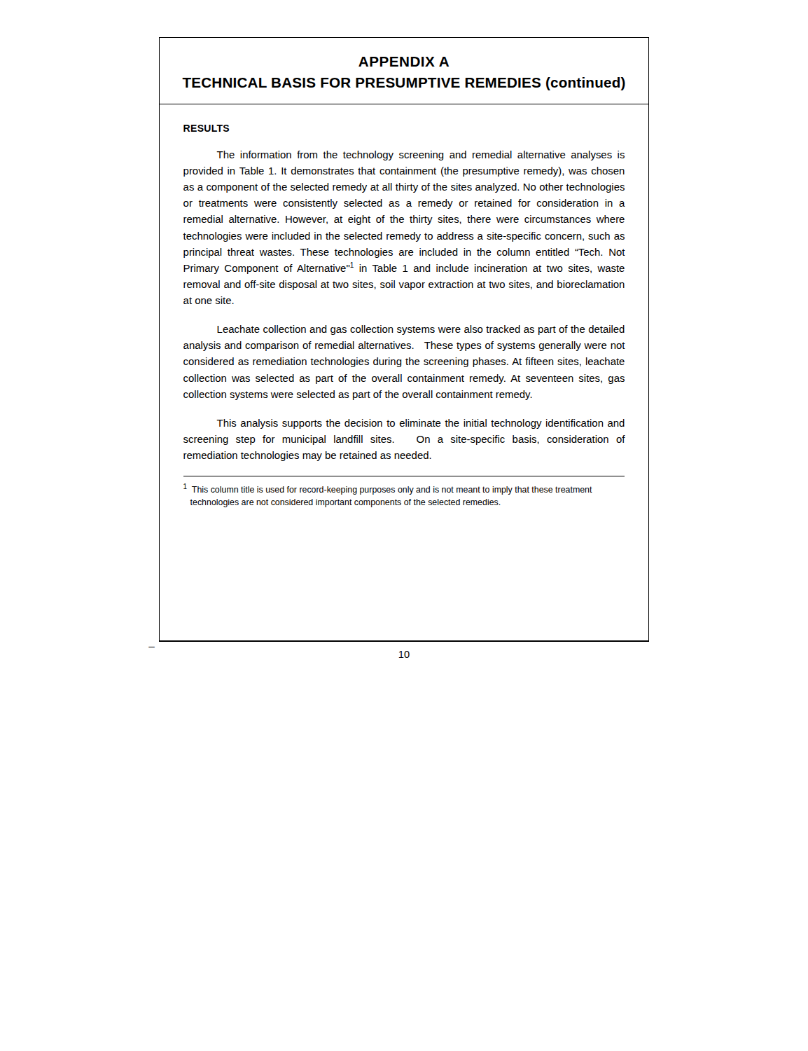APPENDIX A
TECHNICAL BASIS FOR PRESUMPTIVE REMEDIES (continued)
RESULTS
The information from the technology screening and remedial alternative analyses is provided in Table 1. It demonstrates that containment (the presumptive remedy), was chosen as a component of the selected remedy at all thirty of the sites analyzed. No other technologies or treatments were consistently selected as a remedy or retained for consideration in a remedial alternative. However, at eight of the thirty sites, there were circumstances where technologies were included in the selected remedy to address a site-specific concern, such as principal threat wastes. These technologies are included in the column entitled “Tech. Not Primary Component of Alternative"1 in Table 1 and include incineration at two sites, waste removal and off-site disposal at two sites, soil vapor extraction at two sites, and bioreclamation at one site.
Leachate collection and gas collection systems were also tracked as part of the detailed analysis and comparison of remedial alternatives. These types of systems generally were not considered as remediation technologies during the screening phases. At fifteen sites, leachate collection was selected as part of the overall containment remedy. At seventeen sites, gas collection systems were selected as part of the overall containment remedy.
This analysis supports the decision to eliminate the initial technology identification and screening step for municipal landfill sites. On a site-specific basis, consideration of remediation technologies may be retained as needed.
1 This column title is used for record-keeping purposes only and is not meant to imply that these treatment technologies are not considered important components of the selected remedies.
_
10